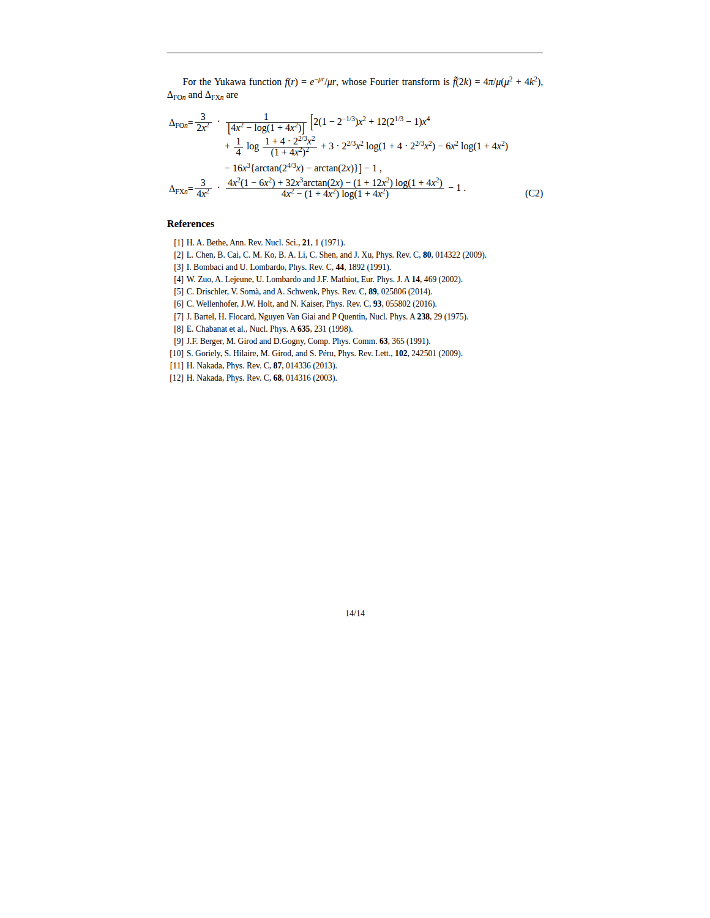For the Yukawa function f(r) = e−μr/μr, whose Fourier transform is f̃(2k) = 4π/μ(μ2 + 4k2), ΔFO n and ΔFX n are
| Δ FO n | = | 3 2 x 2 · 1 [ 4 x 2 − log(1 + 4 x 2 ) ] [ 2(1 − 2 −1/3 ) x 2 + 12(2 1/3 − 1) x 4 |
| | | + 1 4 log 1 + 4 · 2 2/3 x 2 (1 + 4 x 2 ) 2 + 3 · 2 2/3 x 2 log(1 + 4 · 2 2/3 x 2 ) − 6 x 2 log(1 + 4 x 2 ) |
| | | − 16 x 3 {arctan(2 4/3 x ) − arctan(2 x )} ] − 1 , |
| Δ FX n | = | 3 4 x 2 · 4 x 2 (1 − 6 x 2 ) + 32 x 3 arctan(2 x ) − (1 + 12 x 2 ) log(1 + 4 x 2 ) 4 x 2 − (1 + 4 x 2 ) log(1 + 4 x 2 ) − 1 . |
(C2)
References
[1] H. A. Bethe, Ann. Rev. Nucl. Sci., 21, 1 (1971).
[2] L. Chen, B. Cai, C. M. Ko, B. A. Li, C. Shen, and J. Xu, Phys. Rev. C, 80, 014322 (2009).
[3] I. Bombaci and U. Lombardo, Phys. Rev. C, 44, 1892 (1991).
[4] W. Zuo, A. Lejeune, U. Lombardo and J.F. Mathiot, Eur. Phys. J. A 14, 469 (2002).
[5] C. Drischler, V. Somà, and A. Schwenk, Phys. Rev. C, 89, 025806 (2014).
[6] C. Wellenhofer, J.W. Holt, and N. Kaiser, Phys. Rev. C, 93, 055802 (2016).
[7] J. Bartel, H. Flocard, Nguyen Van Giai and P Quentin, Nucl. Phys. A 238, 29 (1975).
[8] E. Chabanat et al., Nucl. Phys. A 635, 231 (1998).
[9] J.F. Berger, M. Girod and D.Gogny, Comp. Phys. Comm. 63, 365 (1991).
[10] S. Goriely, S. Hilaire, M. Girod, and S. Péru, Phys. Rev. Lett., 102, 242501 (2009).
[11] H. Nakada, Phys. Rev. C, 87, 014336 (2013).
[12] H. Nakada, Phys. Rev. C, 68, 014316 (2003).
14/14